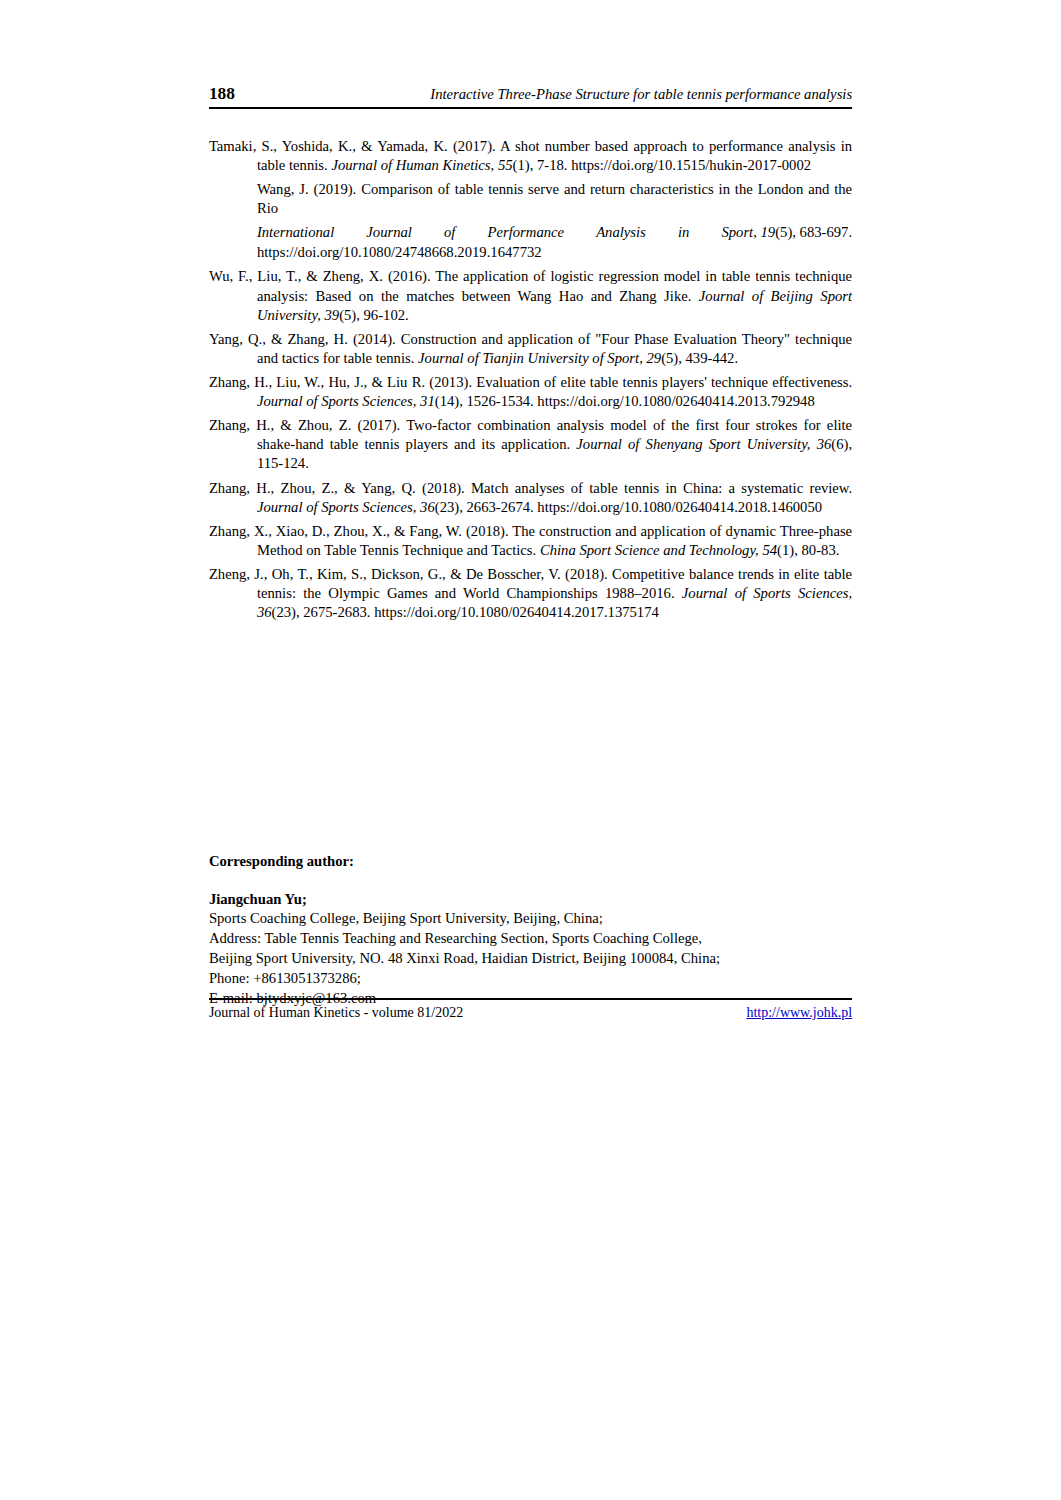188 Interactive Three-Phase Structure for table tennis performance analysis
Tamaki, S., Yoshida, K., & Yamada, K. (2017). A shot number based approach to performance analysis in table tennis. Journal of Human Kinetics, 55(1), 7-18. https://doi.org/10.1515/hukin-2017-0002
Wang, J. (2019). Comparison of table tennis serve and return characteristics in the London and the Rio
International Journal of Performance Analysis in Sport, 19(5), 683-697.
https://doi.org/10.1080/24748668.2019.1647732
Wu, F., Liu, T., & Zheng, X. (2016). The application of logistic regression model in table tennis technique analysis: Based on the matches between Wang Hao and Zhang Jike. Journal of Beijing Sport University, 39(5), 96-102.
Yang, Q., & Zhang, H. (2014). Construction and application of "Four Phase Evaluation Theory" technique and tactics for table tennis. Journal of Tianjin University of Sport, 29(5), 439-442.
Zhang, H., Liu, W., Hu, J., & Liu R. (2013). Evaluation of elite table tennis players' technique effectiveness. Journal of Sports Sciences, 31(14), 1526-1534. https://doi.org/10.1080/02640414.2013.792948
Zhang, H., & Zhou, Z. (2017). Two-factor combination analysis model of the first four strokes for elite shake-hand table tennis players and its application. Journal of Shenyang Sport University, 36(6), 115-124.
Zhang, H., Zhou, Z., & Yang, Q. (2018). Match analyses of table tennis in China: a systematic review. Journal of Sports Sciences, 36(23), 2663-2674. https://doi.org/10.1080/02640414.2018.1460050
Zhang, X., Xiao, D., Zhou, X., & Fang, W. (2018). The construction and application of dynamic Three-phase Method on Table Tennis Technique and Tactics. China Sport Science and Technology, 54(1), 80-83.
Zheng, J., Oh, T., Kim, S., Dickson, G., & De Bosscher, V. (2018). Competitive balance trends in elite table tennis: the Olympic Games and World Championships 1988–2016. Journal of Sports Sciences, 36(23), 2675-2683. https://doi.org/10.1080/02640414.2017.1375174
Corresponding author:
Jiangchuan Yu;
Sports Coaching College, Beijing Sport University, Beijing, China;
Address: Table Tennis Teaching and Researching Section, Sports Coaching College,
Beijing Sport University, NO. 48 Xinxi Road, Haidian District, Beijing 100084, China;
Phone: +8613051373286;
E-mail: bjtydxyjc@163.com
Journal of Human Kinetics - volume 81/2022 http://www.johk.pl